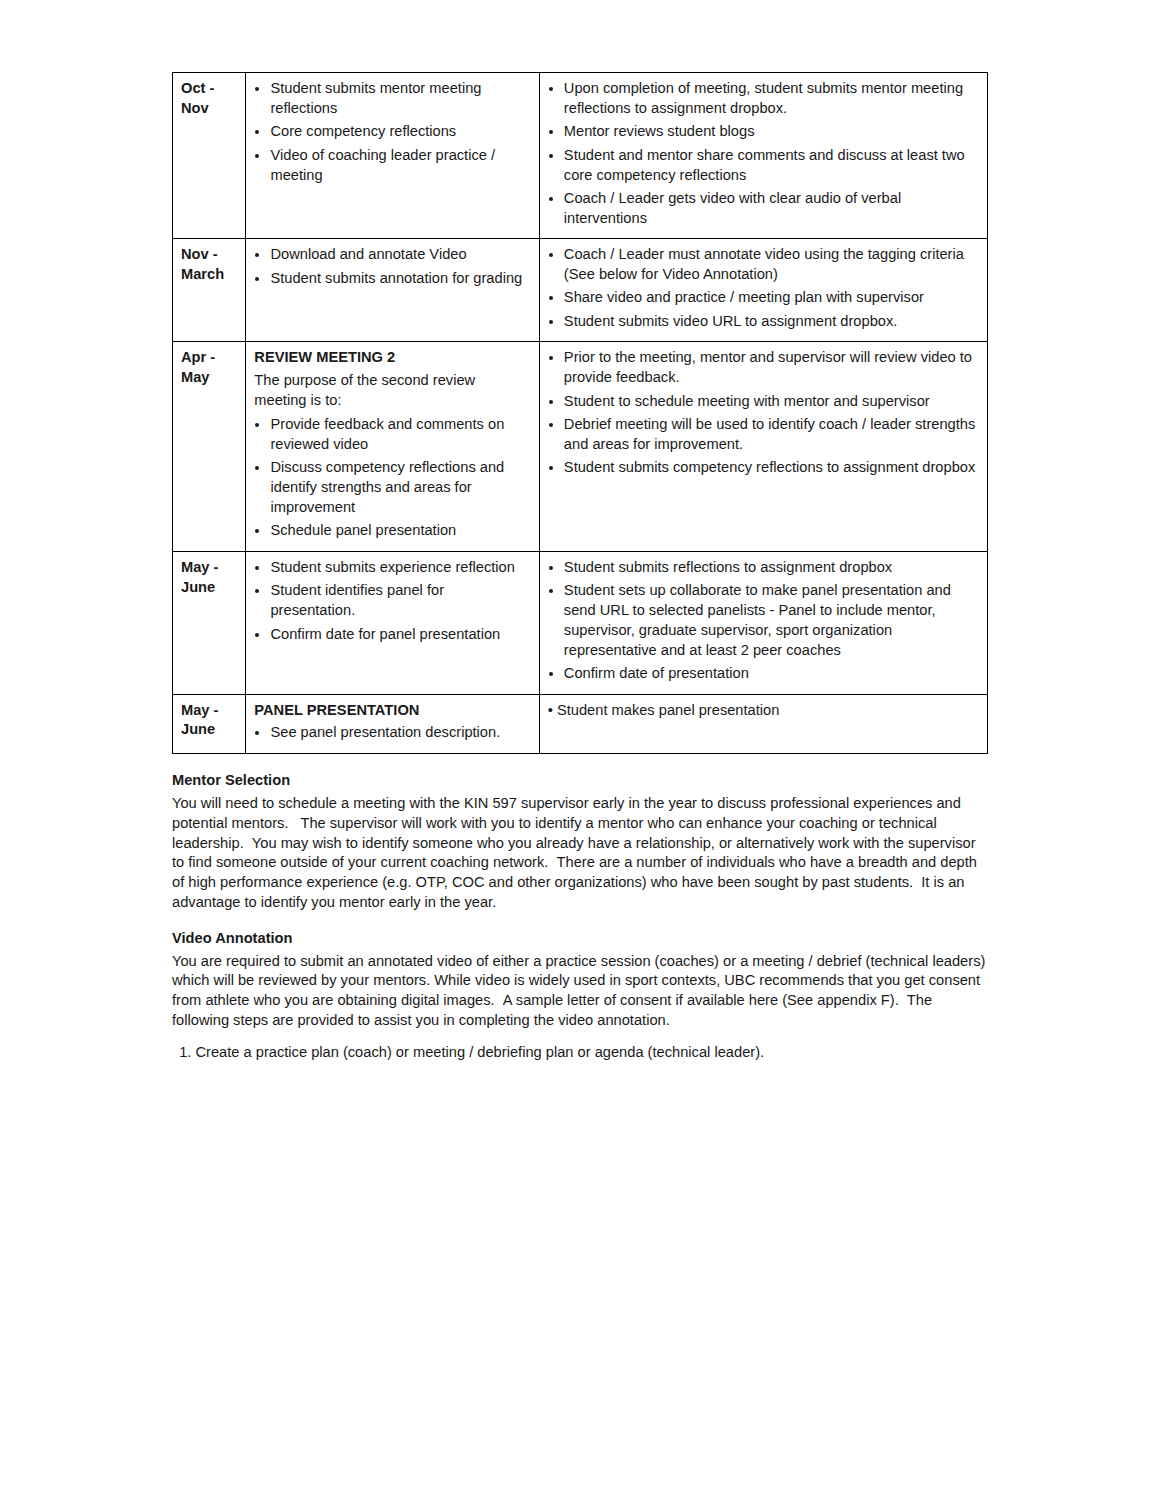| Oct - Nov | Student submits mentor meeting reflections Core competency reflections Video of coaching leader practice / meeting | Upon completion of meeting, student submits mentor meeting reflections to assignment dropbox. Mentor reviews student blogs Student and mentor share comments and discuss at least two core competency reflections Coach / Leader gets video with clear audio of verbal interventions |
| Nov - March | Download and annotate Video Student submits annotation for grading | Coach / Leader must annotate video using the tagging criteria (See below for Video Annotation) Share video and practice / meeting plan with supervisor Student submits video URL to assignment dropbox. |
| Apr - May | REVIEW MEETING 2 The purpose of the second review meeting is to: Provide feedback and comments on reviewed video Discuss competency reflections and identify strengths and areas for improvement Schedule panel presentation | Prior to the meeting, mentor and supervisor will review video to provide feedback. Student to schedule meeting with mentor and supervisor Debrief meeting will be used to identify coach / leader strengths and areas for improvement. Student submits competency reflections to assignment dropbox |
| May - June | Student submits experience reflection Student identifies panel for presentation. Confirm date for panel presentation | Student submits reflections to assignment dropbox Student sets up collaborate to make panel presentation and send URL to selected panelists - Panel to include mentor, supervisor, graduate supervisor, sport organization representative and at least 2 peer coaches Confirm date of presentation |
| May - June | PANEL PRESENTATION See panel presentation description. | • Student makes panel presentation |
Mentor Selection
You will need to schedule a meeting with the KIN 597 supervisor early in the year to discuss professional experiences and potential mentors. The supervisor will work with you to identify a mentor who can enhance your coaching or technical leadership. You may wish to identify someone who you already have a relationship, or alternatively work with the supervisor to find someone outside of your current coaching network. There are a number of individuals who have a breadth and depth of high performance experience (e.g. OTP, COC and other organizations) who have been sought by past students. It is an advantage to identify you mentor early in the year.
Video Annotation
You are required to submit an annotated video of either a practice session (coaches) or a meeting / debrief (technical leaders) which will be reviewed by your mentors. While video is widely used in sport contexts, UBC recommends that you get consent from athlete who you are obtaining digital images. A sample letter of consent if available here (See appendix F). The following steps are provided to assist you in completing the video annotation.
Create a practice plan (coach) or meeting / debriefing plan or agenda (technical leader).